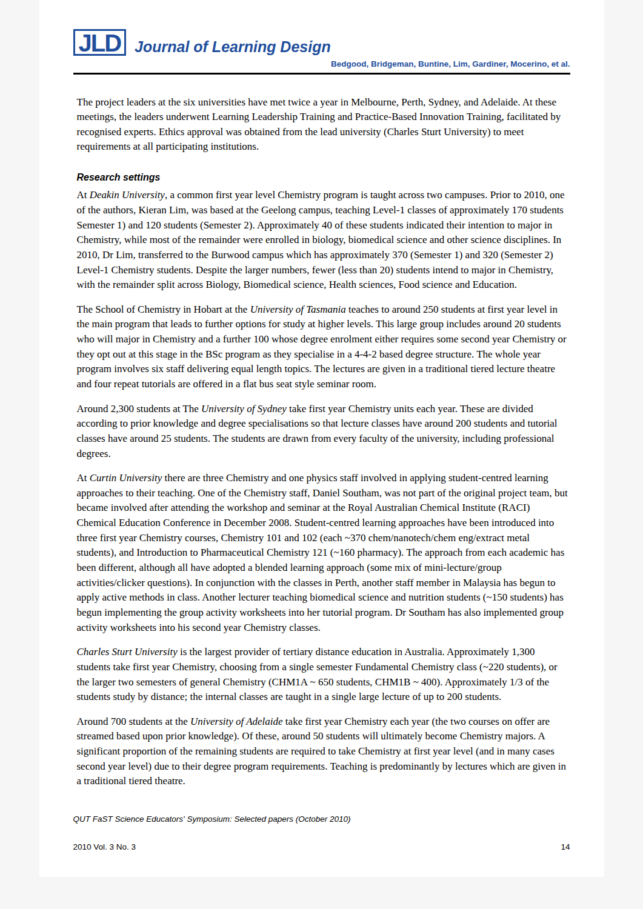JLD Journal of Learning Design
Bedgood, Bridgeman, Buntine, Lim, Gardiner, Mocerino, et al.
The project leaders at the six universities have met twice a year in Melbourne, Perth, Sydney, and Adelaide. At these meetings, the leaders underwent Learning Leadership Training and Practice-Based Innovation Training, facilitated by recognised experts. Ethics approval was obtained from the lead university (Charles Sturt University) to meet requirements at all participating institutions.
Research settings
At Deakin University, a common first year level Chemistry program is taught across two campuses. Prior to 2010, one of the authors, Kieran Lim, was based at the Geelong campus, teaching Level-1 classes of approximately 170 students Semester 1) and 120 students (Semester 2). Approximately 40 of these students indicated their intention to major in Chemistry, while most of the remainder were enrolled in biology, biomedical science and other science disciplines. In 2010, Dr Lim, transferred to the Burwood campus which has approximately 370 (Semester 1) and 320 (Semester 2) Level-1 Chemistry students. Despite the larger numbers, fewer (less than 20) students intend to major in Chemistry, with the remainder split across Biology, Biomedical science, Health sciences, Food science and Education.
The School of Chemistry in Hobart at the University of Tasmania teaches to around 250 students at first year level in the main program that leads to further options for study at higher levels. This large group includes around 20 students who will major in Chemistry and a further 100 whose degree enrolment either requires some second year Chemistry or they opt out at this stage in the BSc program as they specialise in a 4-4-2 based degree structure. The whole year program involves six staff delivering equal length topics. The lectures are given in a traditional tiered lecture theatre and four repeat tutorials are offered in a flat bus seat style seminar room.
Around 2,300 students at The University of Sydney take first year Chemistry units each year. These are divided according to prior knowledge and degree specialisations so that lecture classes have around 200 students and tutorial classes have around 25 students. The students are drawn from every faculty of the university, including professional degrees.
At Curtin University there are three Chemistry and one physics staff involved in applying student-centred learning approaches to their teaching. One of the Chemistry staff, Daniel Southam, was not part of the original project team, but became involved after attending the workshop and seminar at the Royal Australian Chemical Institute (RACI) Chemical Education Conference in December 2008. Student-centred learning approaches have been introduced into three first year Chemistry courses, Chemistry 101 and 102 (each ~370 chem/nanotech/chem eng/extract metal students), and Introduction to Pharmaceutical Chemistry 121 (~160 pharmacy). The approach from each academic has been different, although all have adopted a blended learning approach (some mix of mini-lecture/group activities/clicker questions). In conjunction with the classes in Perth, another staff member in Malaysia has begun to apply active methods in class. Another lecturer teaching biomedical science and nutrition students (~150 students) has begun implementing the group activity worksheets into her tutorial program. Dr Southam has also implemented group activity worksheets into his second year Chemistry classes.
Charles Sturt University is the largest provider of tertiary distance education in Australia. Approximately 1,300 students take first year Chemistry, choosing from a single semester Fundamental Chemistry class (~220 students), or the larger two semesters of general Chemistry (CHM1A ~ 650 students, CHM1B ~ 400). Approximately 1/3 of the students study by distance; the internal classes are taught in a single large lecture of up to 200 students.
Around 700 students at the University of Adelaide take first year Chemistry each year (the two courses on offer are streamed based upon prior knowledge). Of these, around 50 students will ultimately become Chemistry majors. A significant proportion of the remaining students are required to take Chemistry at first year level (and in many cases second year level) due to their degree program requirements. Teaching is predominantly by lectures which are given in a traditional tiered theatre.
QUT FaST Science Educators' Symposium: Selected papers (October 2010)
2010 Vol. 3 No. 3 14